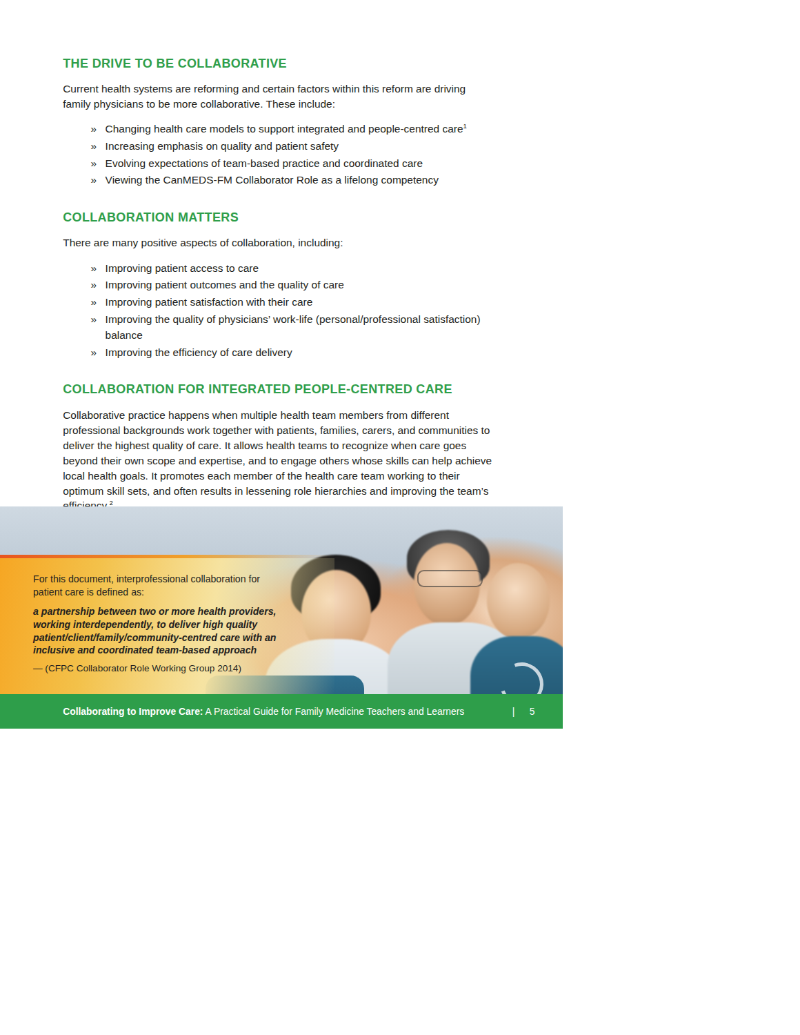The Drive to Be Collaborative
Current health systems are reforming and certain factors within this reform are driving family physicians to be more collaborative. These include:
Changing health care models to support integrated and people-centred care1
Increasing emphasis on quality and patient safety
Evolving expectations of team-based practice and coordinated care
Viewing the CanMEDS-FM Collaborator Role as a lifelong competency
Collaboration Matters
There are many positive aspects of collaboration, including:
Improving patient access to care
Improving patient outcomes and the quality of care
Improving patient satisfaction with their care
Improving the quality of physicians’ work-life (personal/professional satisfaction) balance
Improving the efficiency of care delivery
Collaboration for Integrated People-Centred Care
Collaborative practice happens when multiple health team members from different professional backgrounds work together with patients, families, carers, and communities to deliver the highest quality of care. It allows health teams to recognize when care goes beyond their own scope and expertise, and to engage others whose skills can help achieve local health goals. It promotes each member of the health care team working to their optimum skill sets, and often results in lessening role hierarchies and improving the team’s efficiency.2
For this document, interprofessional collaboration for patient care is defined as:
a partnership between two or more health providers, working interdependently, to deliver high quality patient/client/family/community-centred care with an inclusive and coordinated team-based approach
— (CFPC Collaborator Role Working Group 2014)
Collaborating to Improve Care: A Practical Guide for Family Medicine Teachers and Learners
|5